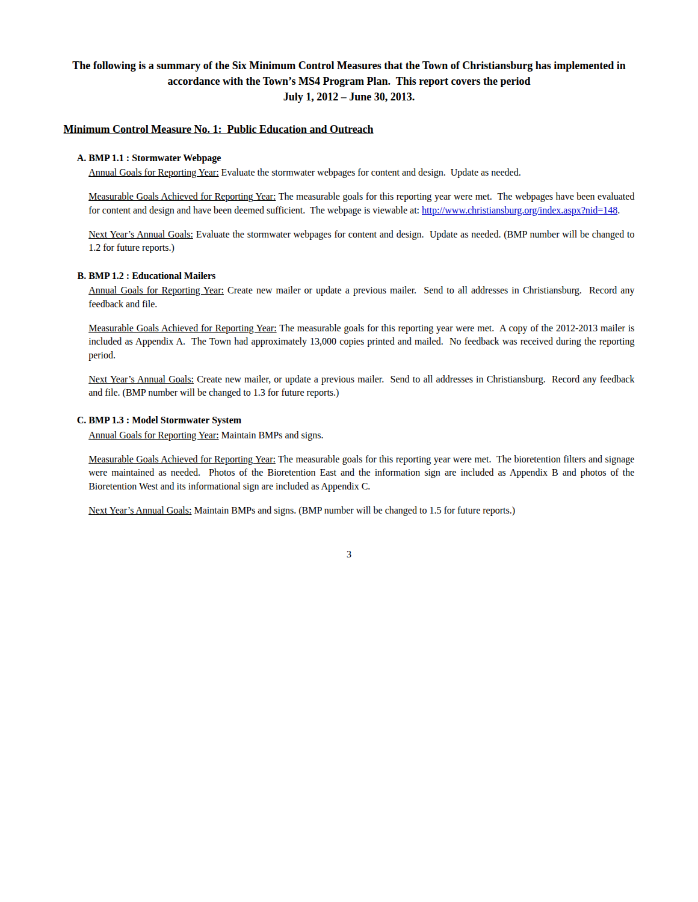The following is a summary of the Six Minimum Control Measures that the Town of Christiansburg has implemented in accordance with the Town’s MS4 Program Plan. This report covers the period
July 1, 2012 – June 30, 2013.
Minimum Control Measure No. 1: Public Education and Outreach
BMP 1.1 : Stormwater Webpage
Annual Goals for Reporting Year: Evaluate the stormwater webpages for content and design. Update as needed.
Measurable Goals Achieved for Reporting Year: The measurable goals for this reporting year were met. The webpages have been evaluated for content and design and have been deemed sufficient. The webpage is viewable at: http://www.christiansburg.org/index.aspx?nid=148.
Next Year’s Annual Goals: Evaluate the stormwater webpages for content and design. Update as needed. (BMP number will be changed to 1.2 for future reports.)
BMP 1.2 : Educational Mailers
Annual Goals for Reporting Year: Create new mailer or update a previous mailer. Send to all addresses in Christiansburg. Record any feedback and file.
Measurable Goals Achieved for Reporting Year: The measurable goals for this reporting year were met. A copy of the 2012-2013 mailer is included as Appendix A. The Town had approximately 13,000 copies printed and mailed. No feedback was received during the reporting period.
Next Year’s Annual Goals: Create new mailer, or update a previous mailer. Send to all addresses in Christiansburg. Record any feedback and file. (BMP number will be changed to 1.3 for future reports.)
BMP 1.3 : Model Stormwater System
Annual Goals for Reporting Year: Maintain BMPs and signs.
Measurable Goals Achieved for Reporting Year: The measurable goals for this reporting year were met. The bioretention filters and signage were maintained as needed. Photos of the Bioretention East and the information sign are included as Appendix B and photos of the Bioretention West and its informational sign are included as Appendix C.
Next Year’s Annual Goals: Maintain BMPs and signs. (BMP number will be changed to 1.5 for future reports.)
3